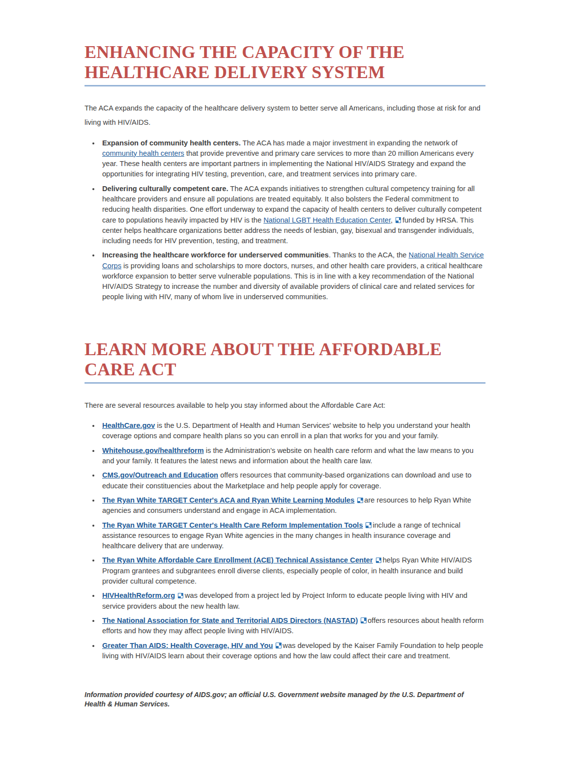Enhancing the Capacity of the Healthcare Delivery System
The ACA expands the capacity of the healthcare delivery system to better serve all Americans, including those at risk for and living with HIV/AIDS.
Expansion of community health centers. The ACA has made a major investment in expanding the network of community health centers that provide preventive and primary care services to more than 20 million Americans every year. These health centers are important partners in implementing the National HIV/AIDS Strategy and expand the opportunities for integrating HIV testing, prevention, care, and treatment services into primary care.
Delivering culturally competent care. The ACA expands initiatives to strengthen cultural competency training for all healthcare providers and ensure all populations are treated equitably. It also bolsters the Federal commitment to reducing health disparities. One effort underway to expand the capacity of health centers to deliver culturally competent care to populations heavily impacted by HIV is the National LGBT Health Education Center, funded by HRSA. This center helps healthcare organizations better address the needs of lesbian, gay, bisexual and transgender individuals, including needs for HIV prevention, testing, and treatment.
Increasing the healthcare workforce for underserved communities. Thanks to the ACA, the National Health Service Corps is providing loans and scholarships to more doctors, nurses, and other health care providers, a critical healthcare workforce expansion to better serve vulnerable populations. This is in line with a key recommendation of the National HIV/AIDS Strategy to increase the number and diversity of available providers of clinical care and related services for people living with HIV, many of whom live in underserved communities.
Learn More About the Affordable Care Act
There are several resources available to help you stay informed about the Affordable Care Act:
HealthCare.gov is the U.S. Department of Health and Human Services' website to help you understand your health coverage options and compare health plans so you can enroll in a plan that works for you and your family.
Whitehouse.gov/healthreform is the Administration’s website on health care reform and what the law means to you and your family. It features the latest news and information about the health care law.
CMS.gov/Outreach and Education offers resources that community-based organizations can download and use to educate their constituencies about the Marketplace and help people apply for coverage.
The Ryan White TARGET Center's ACA and Ryan White Learning Modules are resources to help Ryan White agencies and consumers understand and engage in ACA implementation.
The Ryan White TARGET Center's Health Care Reform Implementation Tools include a range of technical assistance resources to engage Ryan White agencies in the many changes in health insurance coverage and healthcare delivery that are underway.
The Ryan White Affordable Care Enrollment (ACE) Technical Assistance Center helps Ryan White HIV/AIDS Program grantees and subgrantees enroll diverse clients, especially people of color, in health insurance and build provider cultural competence.
HIVHealthReform.org was developed from a project led by Project Inform to educate people living with HIV and service providers about the new health law.
The National Association for State and Territorial AIDS Directors (NASTAD) offers resources about health reform efforts and how they may affect people living with HIV/AIDS.
Greater Than AIDS: Health Coverage, HIV and You was developed by the Kaiser Family Foundation to help people living with HIV/AIDS learn about their coverage options and how the law could affect their care and treatment.
Information provided courtesy of AIDS.gov; an official U.S. Government website managed by the U.S. Department of Health & Human Services.